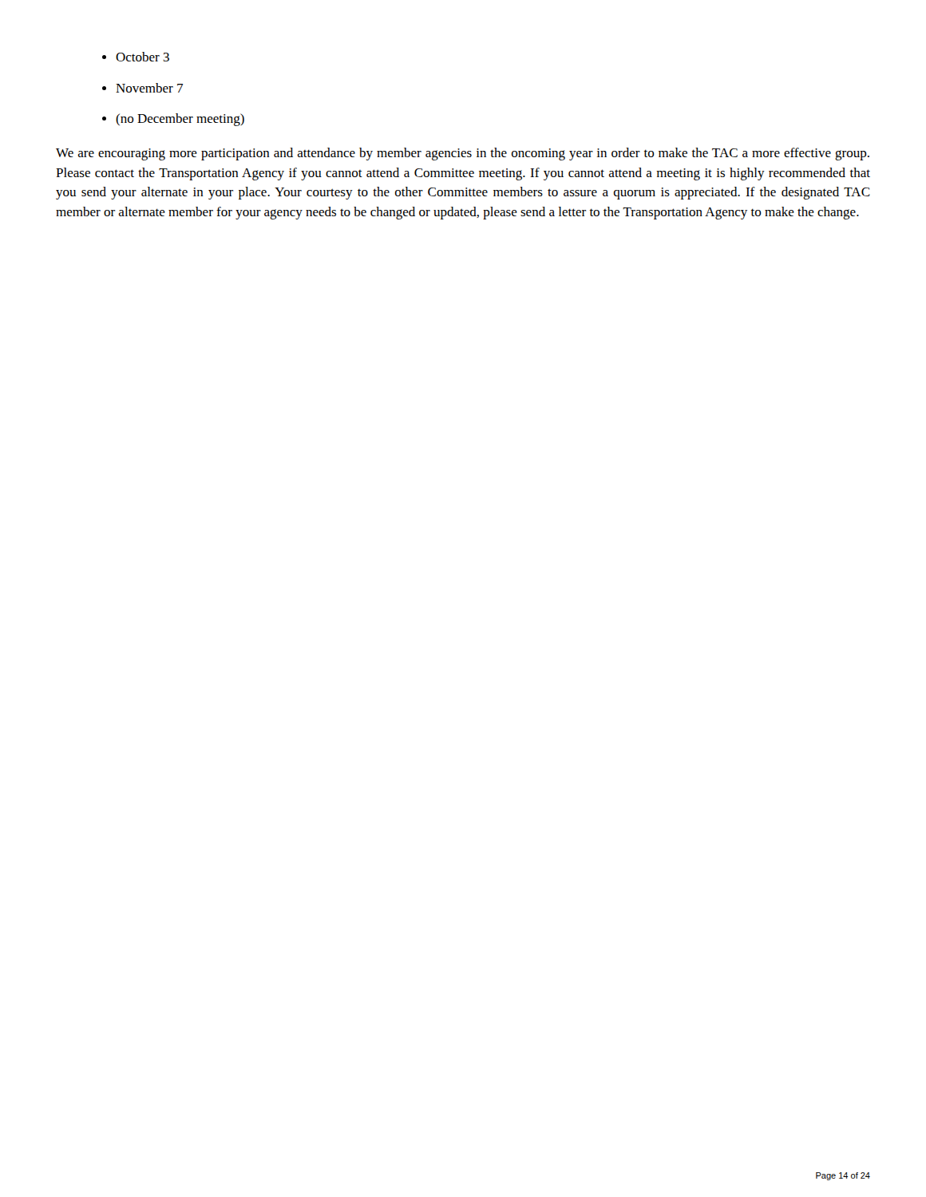October 3
November 7
(no December meeting)
We are encouraging more participation and attendance by member agencies in the oncoming year in order to make the TAC a more effective group. Please contact the Transportation Agency if you cannot attend a Committee meeting. If you cannot attend a meeting it is highly recommended that you send your alternate in your place. Your courtesy to the other Committee members to assure a quorum is appreciated. If the designated TAC member or alternate member for your agency needs to be changed or updated, please send a letter to the Transportation Agency to make the change.
Page 14 of 24